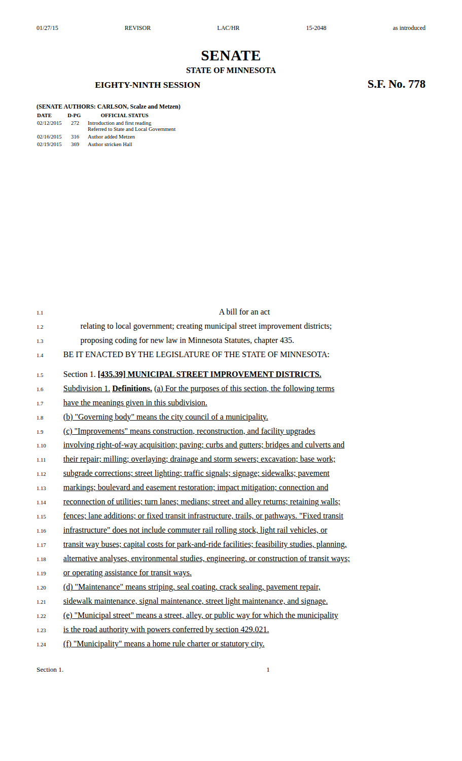01/27/15 REVISOR LAC/HR 15-2048 as introduced
SENATE
STATE OF MINNESOTA
EIGHTY-NINTH SESSION S.F. No. 778
(SENATE AUTHORS: CARLSON, Scalze and Metzen)
| DATE | D-PG | OFFICIAL STATUS |
| --- | --- | --- |
| 02/12/2015 | 272 | Introduction and first reading Referred to State and Local Government |
| 02/16/2015 | 316 | Author added Metzen |
| 02/19/2015 | 369 | Author stricken Hall |
1.1
A bill for an act
1.2
relating to local government; creating municipal street improvement districts;
1.3
proposing coding for new law in Minnesota Statutes, chapter 435.
1.4
BE IT ENACTED BY THE LEGISLATURE OF THE STATE OF MINNESOTA:
1.5
Section 1. [435.39] MUNICIPAL STREET IMPROVEMENT DISTRICTS.
1.6
Subdivision 1. Definitions. (a) For the purposes of this section, the following terms
1.7
have the meanings given in this subdivision.
1.8
(b) "Governing body" means the city council of a municipality.
1.9
(c) "Improvements" means construction, reconstruction, and facility upgrades
1.10
involving right-of-way acquisition; paving; curbs and gutters; bridges and culverts and
1.11
their repair; milling; overlaying; drainage and storm sewers; excavation; base work;
1.12
subgrade corrections; street lighting; traffic signals; signage; sidewalks; pavement
1.13
markings; boulevard and easement restoration; impact mitigation; connection and
1.14
reconnection of utilities; turn lanes; medians; street and alley returns; retaining walls;
1.15
fences; lane additions; or fixed transit infrastructure, trails, or pathways. "Fixed transit
1.16
infrastructure" does not include commuter rail rolling stock, light rail vehicles, or
1.17
transit way buses; capital costs for park-and-ride facilities; feasibility studies, planning,
1.18
alternative analyses, environmental studies, engineering, or construction of transit ways;
1.19
or operating assistance for transit ways.
1.20
(d) "Maintenance" means striping, seal coating, crack sealing, pavement repair,
1.21
sidewalk maintenance, signal maintenance, street light maintenance, and signage.
1.22
(e) "Municipal street" means a street, alley, or public way for which the municipality
1.23
is the road authority with powers conferred by section 429.021.
1.24
(f) "Municipality" means a home rule charter or statutory city.
Section 1. 1